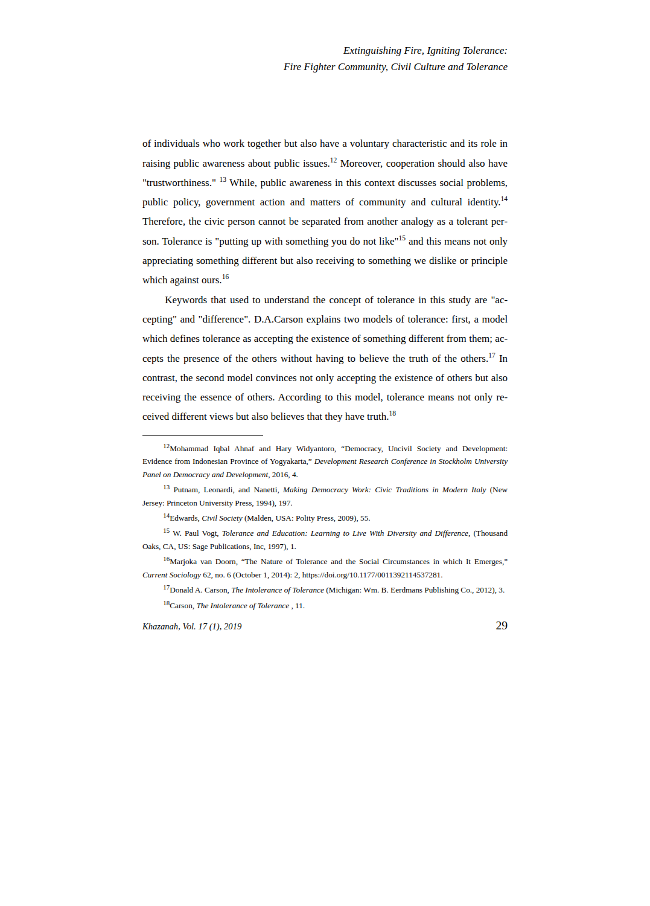Extinguishing Fire, Igniting Tolerance: Fire Fighter Community, Civil Culture and Tolerance
of individuals who work together but also have a voluntary characteristic and its role in raising public awareness about public issues.12 Moreover, cooperation should also have "trustworthiness." 13 While, public awareness in this context discusses social problems, public policy, government action and matters of community and cultural identity.14 Therefore, the civic person cannot be separated from another analogy as a tolerant person. Tolerance is "putting up with something you do not like"15 and this means not only appreciating something different but also receiving to something we dislike or principle which against ours.16
Keywords that used to understand the concept of tolerance in this study are "accepting" and "difference". D.A.Carson explains two models of tolerance: first, a model which defines tolerance as accepting the existence of something different from them; accepts the presence of the others without having to believe the truth of the others.17 In contrast, the second model convinces not only accepting the existence of others but also receiving the essence of others. According to this model, tolerance means not only received different views but also believes that they have truth.18
12 Mohammad Iqbal Ahnaf and Hary Widyantoro, “Democracy, Uncivil Society and Development: Evidence from Indonesian Province of Yogyakarta,” Development Research Conference in Stockholm University Panel on Democracy and Development, 2016, 4.
13 Putnam, Leonardi, and Nanetti, Making Democracy Work: Civic Traditions in Modern Italy (New Jersey: Princeton University Press, 1994), 197.
14 Edwards, Civil Society (Malden, USA: Polity Press, 2009), 55.
15 W. Paul Vogt, Tolerance and Education: Learning to Live With Diversity and Difference, (Thousand Oaks, CA, US: Sage Publications, Inc, 1997), 1.
16 Marjoka van Doorn, “The Nature of Tolerance and the Social Circumstances in which It Emerges,” Current Sociology 62, no. 6 (October 1, 2014): 2, https://doi.org/10.1177/0011392114537281.
17 Donald A. Carson, The Intolerance of Tolerance (Michigan: Wm. B. Eerdmans Publishing Co., 2012), 3.
18 Carson, The Intolerance of Tolerance , 11.
Khazanah, Vol. 17 (1), 2019 29